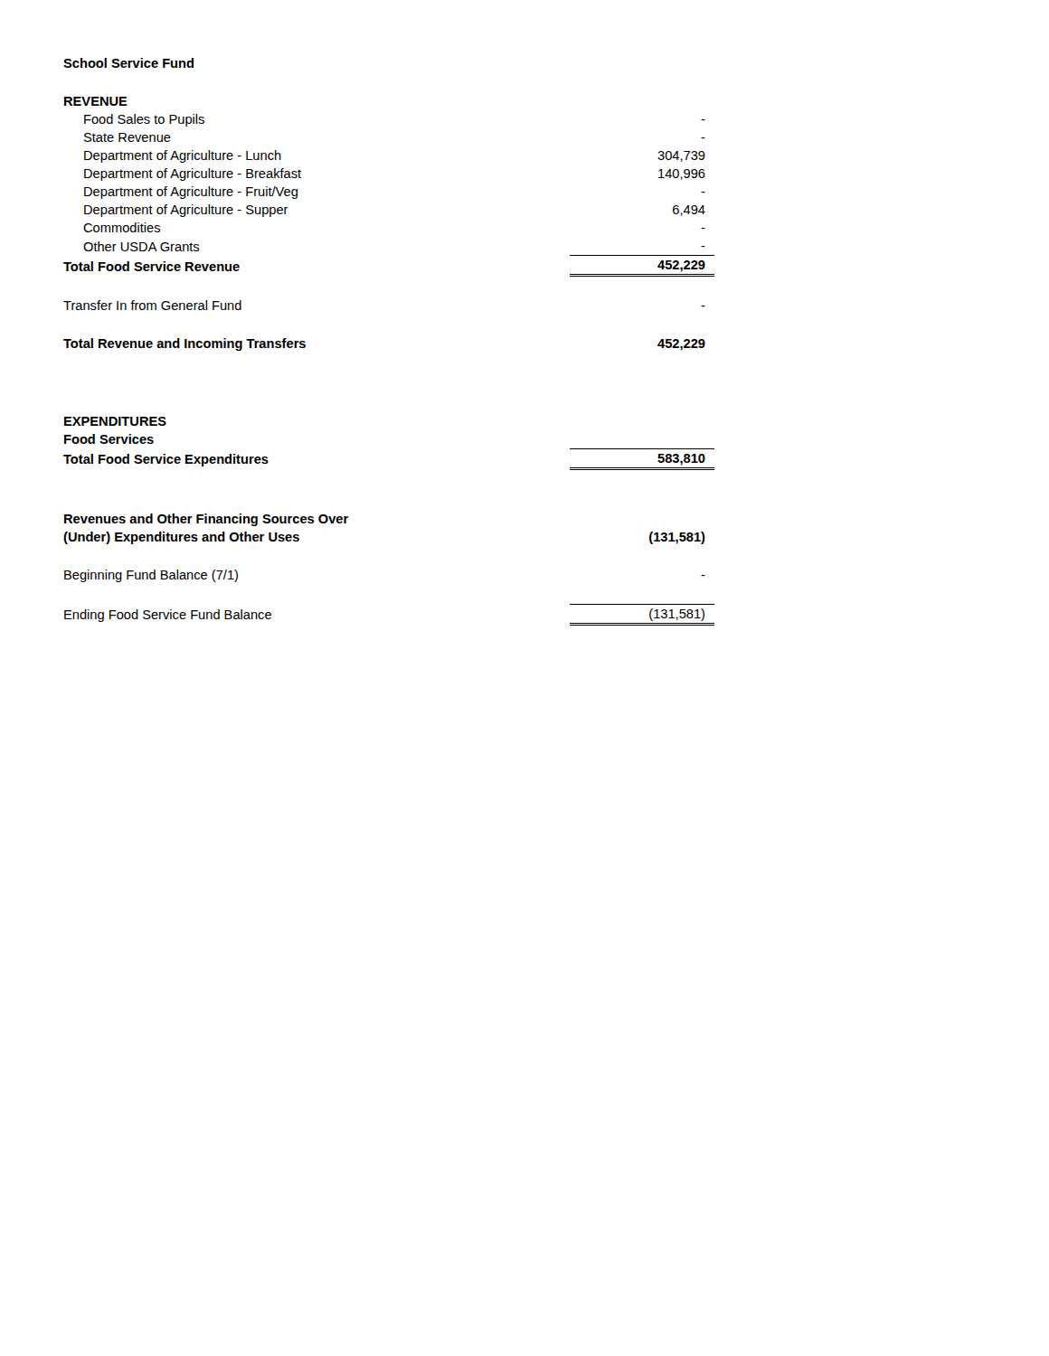| School Service Fund | |
| REVENUE | |
| Food Sales to Pupils | - |
| State Revenue | - |
| Department of Agriculture - Lunch | 304,739 |
| Department of Agriculture - Breakfast | 140,996 |
| Department of Agriculture - Fruit/Veg | - |
| Department of Agriculture - Supper | 6,494 |
| Commodities | - |
| Other USDA Grants | - |
| Total Food Service Revenue | 452,229 |
| Transfer In from General Fund | - |
| Total Revenue and Incoming Transfers | 452,229 |
| EXPENDITURES | |
| Food Services | |
| Total Food Service Expenditures | 583,810 |
| Revenues and Other Financing Sources Over | |
| (Under) Expenditures and Other Uses | (131,581) |
| Beginning Fund Balance (7/1) | - |
| Ending Food Service Fund Balance | (131,581) |